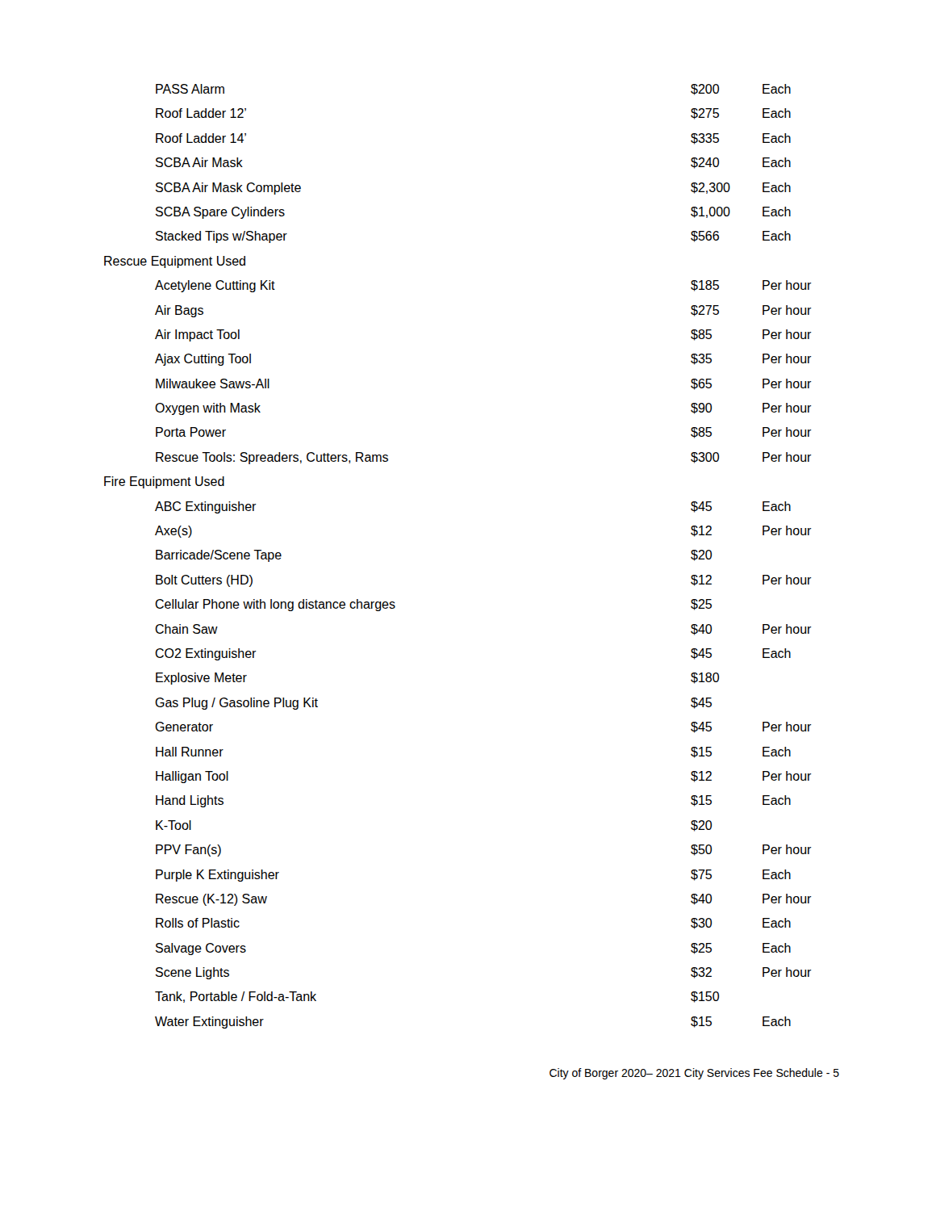| PASS Alarm | $200 | Each |
| Roof Ladder 12’ | $275 | Each |
| Roof Ladder 14’ | $335 | Each |
| SCBA Air Mask | $240 | Each |
| SCBA Air Mask Complete | $2,300 | Each |
| SCBA Spare Cylinders | $1,000 | Each |
| Stacked Tips w/Shaper | $566 | Each |
| Rescue Equipment Used | | |
| Acetylene Cutting Kit | $185 | Per hour |
| Air Bags | $275 | Per hour |
| Air Impact Tool | $85 | Per hour |
| Ajax Cutting Tool | $35 | Per hour |
| Milwaukee Saws-All | $65 | Per hour |
| Oxygen with Mask | $90 | Per hour |
| Porta Power | $85 | Per hour |
| Rescue Tools: Spreaders, Cutters, Rams | $300 | Per hour |
| Fire Equipment Used | | |
| ABC Extinguisher | $45 | Each |
| Axe(s) | $12 | Per hour |
| Barricade/Scene Tape | $20 | |
| Bolt Cutters (HD) | $12 | Per hour |
| Cellular Phone with long distance charges | $25 | |
| Chain Saw | $40 | Per hour |
| CO2 Extinguisher | $45 | Each |
| Explosive Meter | $180 | |
| Gas Plug / Gasoline Plug Kit | $45 | |
| Generator | $45 | Per hour |
| Hall Runner | $15 | Each |
| Halligan Tool | $12 | Per hour |
| Hand Lights | $15 | Each |
| K-Tool | $20 | |
| PPV Fan(s) | $50 | Per hour |
| Purple K Extinguisher | $75 | Each |
| Rescue (K-12) Saw | $40 | Per hour |
| Rolls of Plastic | $30 | Each |
| Salvage Covers | $25 | Each |
| Scene Lights | $32 | Per hour |
| Tank, Portable / Fold-a-Tank | $150 | |
| Water Extinguisher | $15 | Each |
City of Borger 2020– 2021 City Services Fee Schedule - 5